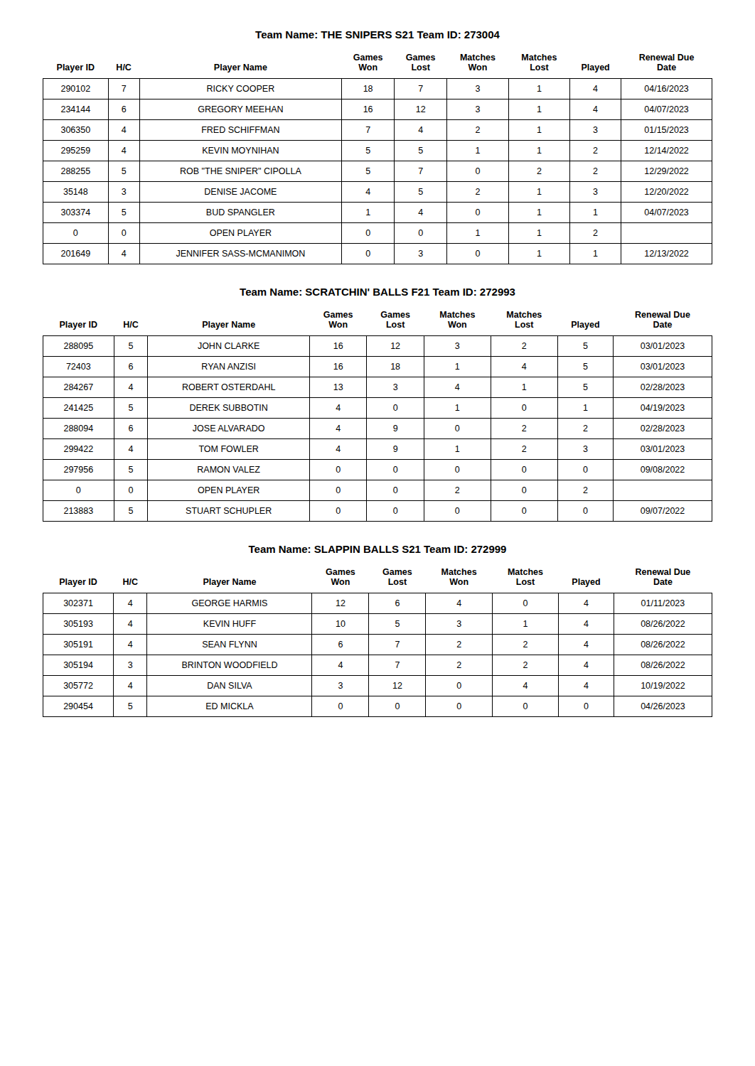Team Name: THE SNIPERS S21 Team ID: 273004
| Player ID | H/C | Player Name | Games Won | Games Lost | Matches Won | Matches Lost | Played | Renewal Due Date |
| --- | --- | --- | --- | --- | --- | --- | --- | --- |
| 290102 | 7 | RICKY COOPER | 18 | 7 | 3 | 1 | 4 | 04/16/2023 |
| 234144 | 6 | GREGORY MEEHAN | 16 | 12 | 3 | 1 | 4 | 04/07/2023 |
| 306350 | 4 | FRED SCHIFFMAN | 7 | 4 | 2 | 1 | 3 | 01/15/2023 |
| 295259 | 4 | KEVIN MOYNIHAN | 5 | 5 | 1 | 1 | 2 | 12/14/2022 |
| 288255 | 5 | ROB "THE SNIPER" CIPOLLA | 5 | 7 | 0 | 2 | 2 | 12/29/2022 |
| 35148 | 3 | DENISE JACOME | 4 | 5 | 2 | 1 | 3 | 12/20/2022 |
| 303374 | 5 | BUD SPANGLER | 1 | 4 | 0 | 1 | 1 | 04/07/2023 |
| 0 | 0 | OPEN PLAYER | 0 | 0 | 1 | 1 | 2 | |
| 201649 | 4 | JENNIFER SASS-MCMANIMON | 0 | 3 | 0 | 1 | 1 | 12/13/2022 |
Team Name: SCRATCHIN' BALLS F21 Team ID: 272993
| Player ID | H/C | Player Name | Games Won | Games Lost | Matches Won | Matches Lost | Played | Renewal Due Date |
| --- | --- | --- | --- | --- | --- | --- | --- | --- |
| 288095 | 5 | JOHN CLARKE | 16 | 12 | 3 | 2 | 5 | 03/01/2023 |
| 72403 | 6 | RYAN ANZISI | 16 | 18 | 1 | 4 | 5 | 03/01/2023 |
| 284267 | 4 | ROBERT OSTERDAHL | 13 | 3 | 4 | 1 | 5 | 02/28/2023 |
| 241425 | 5 | DEREK SUBBOTIN | 4 | 0 | 1 | 0 | 1 | 04/19/2023 |
| 288094 | 6 | JOSE ALVARADO | 4 | 9 | 0 | 2 | 2 | 02/28/2023 |
| 299422 | 4 | TOM FOWLER | 4 | 9 | 1 | 2 | 3 | 03/01/2023 |
| 297956 | 5 | RAMON VALEZ | 0 | 0 | 0 | 0 | 0 | 09/08/2022 |
| 0 | 0 | OPEN PLAYER | 0 | 0 | 2 | 0 | 2 | |
| 213883 | 5 | STUART SCHUPLER | 0 | 0 | 0 | 0 | 0 | 09/07/2022 |
Team Name: SLAPPIN BALLS S21 Team ID: 272999
| Player ID | H/C | Player Name | Games Won | Games Lost | Matches Won | Matches Lost | Played | Renewal Due Date |
| --- | --- | --- | --- | --- | --- | --- | --- | --- |
| 302371 | 4 | GEORGE HARMIS | 12 | 6 | 4 | 0 | 4 | 01/11/2023 |
| 305193 | 4 | KEVIN HUFF | 10 | 5 | 3 | 1 | 4 | 08/26/2022 |
| 305191 | 4 | SEAN FLYNN | 6 | 7 | 2 | 2 | 4 | 08/26/2022 |
| 305194 | 3 | BRINTON WOODFIELD | 4 | 7 | 2 | 2 | 4 | 08/26/2022 |
| 305772 | 4 | DAN SILVA | 3 | 12 | 0 | 4 | 4 | 10/19/2022 |
| 290454 | 5 | ED MICKLA | 0 | 0 | 0 | 0 | 0 | 04/26/2023 |